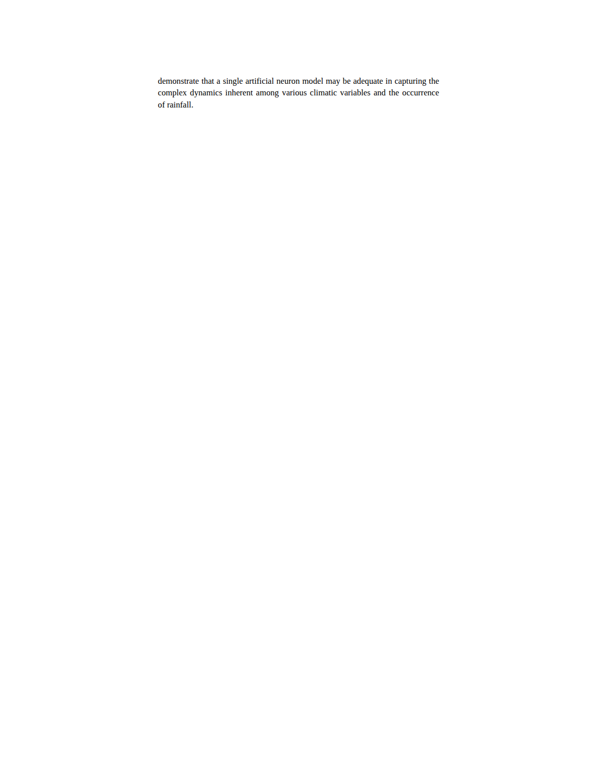demonstrate that a single artificial neuron model may be adequate in capturing the complex dynamics inherent among various climatic variables and the occurrence of rainfall.